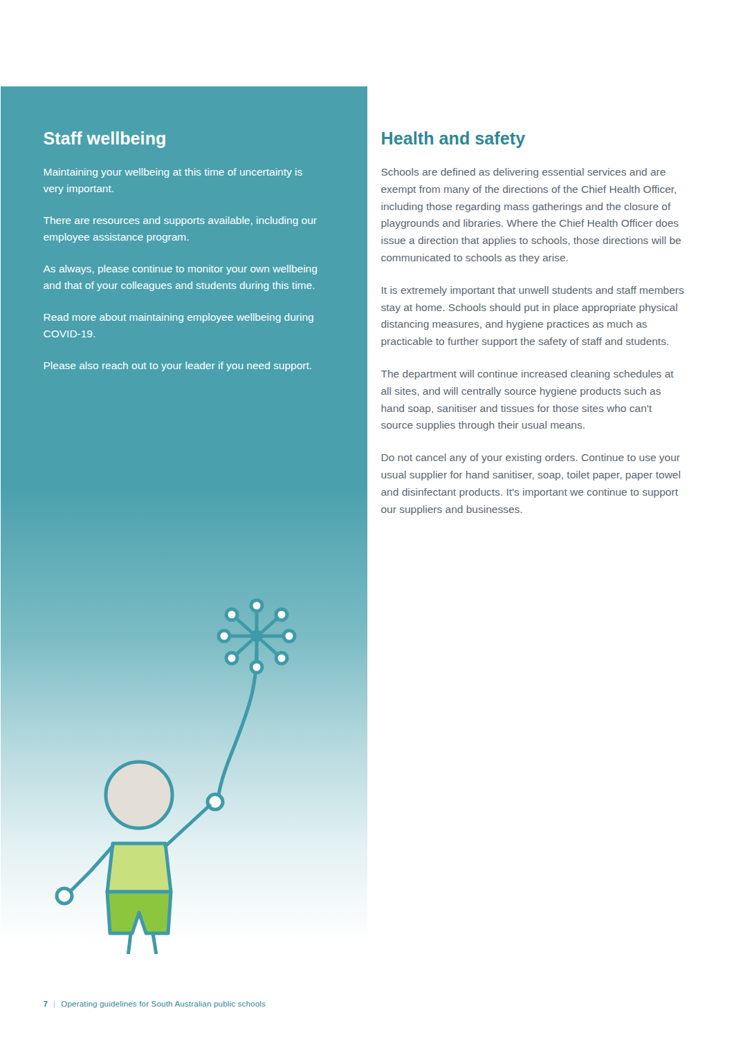Staff wellbeing
Maintaining your wellbeing at this time of uncertainty is very important.
There are resources and supports available, including our employee assistance program.
As always, please continue to monitor your own wellbeing and that of your colleagues and students during this time.
Read more about maintaining employee wellbeing during COVID-19.
Please also reach out to your leader if you need support.
Health and safety
Schools are defined as delivering essential services and are exempt from many of the directions of the Chief Health Officer, including those regarding mass gatherings and the closure of playgrounds and libraries. Where the Chief Health Officer does issue a direction that applies to schools, those directions will be communicated to schools as they arise.
It is extremely important that unwell students and staff members stay at home. Schools should put in place appropriate physical distancing measures, and hygiene practices as much as practicable to further support the safety of staff and students.
The department will continue increased cleaning schedules at all sites, and will centrally source hygiene products such as hand soap, sanitiser and tissues for those sites who can't source supplies through their usual means.
Do not cancel any of your existing orders. Continue to use your usual supplier for hand sanitiser, soap, toilet paper, paper towel and disinfectant products. It's important we continue to support our suppliers and businesses.
7|Operating guidelines for South Australian public schools